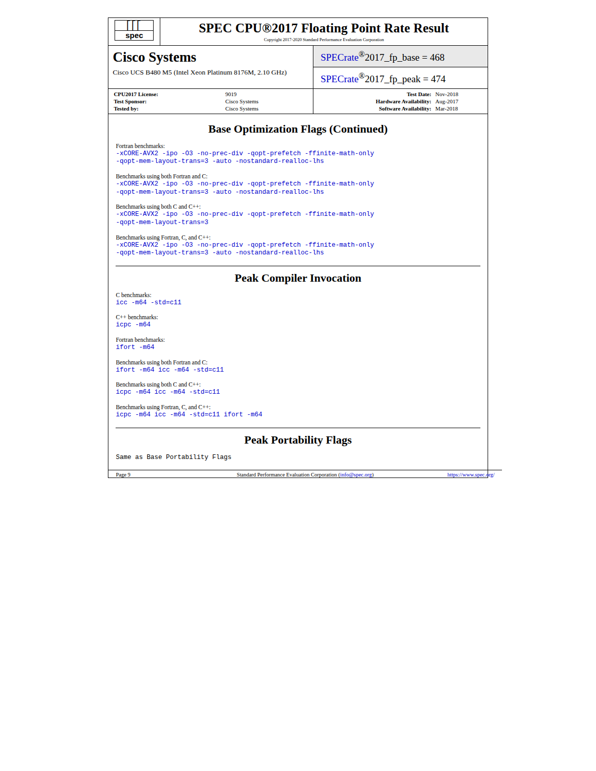⎡⎡⎡
spec
SPEC CPU®2017 Floating Point Rate Result
Copyright 2017-2020 Standard Performance Evaluation Corporation
Cisco Systems
Cisco UCS B480 M5 (Intel Xeon Platinum 8176M, 2.10 GHz)
SPECrate®2017_fp_base = 468
SPECrate®2017_fp_peak = 474
| CPU2017 License: | 9019 |
| Test Sponsor: | Cisco Systems |
| Tested by: | Cisco Systems |
| Test Date: | Nov-2018 |
| Hardware Availability: | Aug-2017 |
| Software Availability: | Mar-2018 |
Base Optimization Flags (Continued)
Fortran benchmarks:
-xCORE-AVX2 -ipo -O3 -no-prec-div -qopt-prefetch -ffinite-math-only
-qopt-mem-layout-trans=3 -auto -nostandard-realloc-lhs
Benchmarks using both Fortran and C:
-xCORE-AVX2 -ipo -O3 -no-prec-div -qopt-prefetch -ffinite-math-only
-qopt-mem-layout-trans=3 -auto -nostandard-realloc-lhs
Benchmarks using both C and C++:
-xCORE-AVX2 -ipo -O3 -no-prec-div -qopt-prefetch -ffinite-math-only
-qopt-mem-layout-trans=3
Benchmarks using Fortran, C, and C++:
-xCORE-AVX2 -ipo -O3 -no-prec-div -qopt-prefetch -ffinite-math-only
-qopt-mem-layout-trans=3 -auto -nostandard-realloc-lhs
Peak Compiler Invocation
C benchmarks:
icc -m64 -std=c11
C++ benchmarks:
icpc -m64
Fortran benchmarks:
ifort -m64
Benchmarks using both Fortran and C:
ifort -m64 icc -m64 -std=c11
Benchmarks using both C and C++:
icpc -m64 icc -m64 -std=c11
Benchmarks using Fortran, C, and C++:
icpc -m64 icc -m64 -std=c11 ifort -m64
Peak Portability Flags
Same as Base Portability Flags
Page 9
Standard Performance Evaluation Corporation (info@spec.org)
https://www.spec.org/